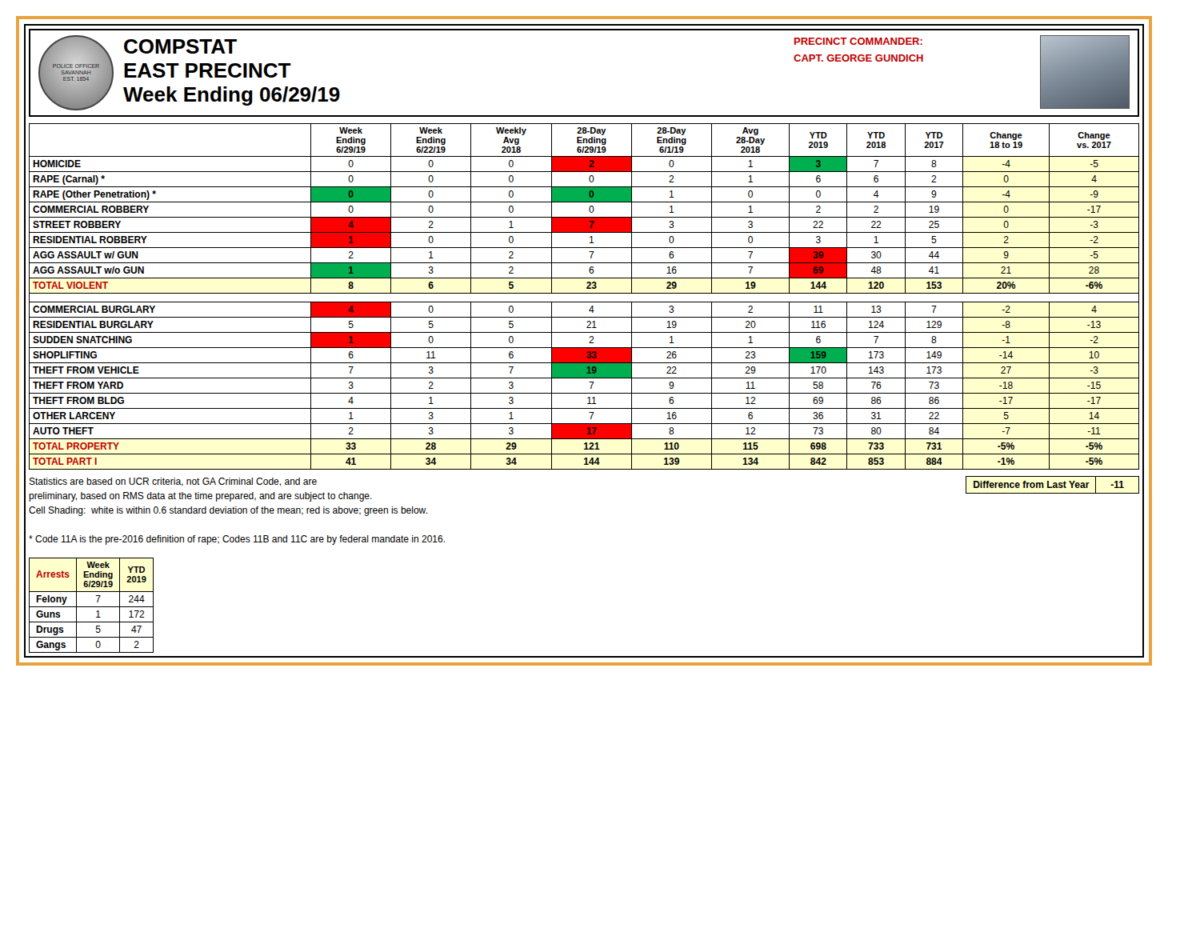POLICE OFFICER
SAVANNAH
EST. 1854
COMPSTAT
EAST PRECINCT
Week Ending 06/29/19
PRECINCT COMMANDER:
CAPT. GEORGE GUNDICH
| | Week Ending 6/29/19 | Week Ending 6/22/19 | Weekly Avg 2018 | 28-Day Ending 6/29/19 | 28-Day Ending 6/1/19 | Avg 28-Day 2018 | YTD 2019 | YTD 2018 | YTD 2017 | Change 18 to 19 | Change vs. 2017 |
| --- | --- | --- | --- | --- | --- | --- | --- | --- | --- | --- | --- |
| HOMICIDE | 0 | 0 | 0 | 2 | 0 | 1 | 3 | 7 | 8 | -4 | -5 |
| RAPE (Carnal) * | 0 | 0 | 0 | 0 | 2 | 1 | 6 | 6 | 2 | 0 | 4 |
| RAPE (Other Penetration) * | 0 | 0 | 0 | 0 | 1 | 0 | 0 | 4 | 9 | -4 | -9 |
| COMMERCIAL ROBBERY | 0 | 0 | 0 | 0 | 1 | 1 | 2 | 2 | 19 | 0 | -17 |
| STREET ROBBERY | 4 | 2 | 1 | 7 | 3 | 3 | 22 | 22 | 25 | 0 | -3 |
| RESIDENTIAL ROBBERY | 1 | 0 | 0 | 1 | 0 | 0 | 3 | 1 | 5 | 2 | -2 |
| AGG ASSAULT w/ GUN | 2 | 1 | 2 | 7 | 6 | 7 | 39 | 30 | 44 | 9 | -5 |
| AGG ASSAULT w/o GUN | 1 | 3 | 2 | 6 | 16 | 7 | 69 | 48 | 41 | 21 | 28 |
| TOTAL VIOLENT | 8 | 6 | 5 | 23 | 29 | 19 | 144 | 120 | 153 | 20% | -6% |
| COMMERCIAL BURGLARY | 4 | 0 | 0 | 4 | 3 | 2 | 11 | 13 | 7 | -2 | 4 |
| RESIDENTIAL BURGLARY | 5 | 5 | 5 | 21 | 19 | 20 | 116 | 124 | 129 | -8 | -13 |
| SUDDEN SNATCHING | 1 | 0 | 0 | 2 | 1 | 1 | 6 | 7 | 8 | -1 | -2 |
| SHOPLIFTING | 6 | 11 | 6 | 33 | 26 | 23 | 159 | 173 | 149 | -14 | 10 |
| THEFT FROM VEHICLE | 7 | 3 | 7 | 19 | 22 | 29 | 170 | 143 | 173 | 27 | -3 |
| THEFT FROM YARD | 3 | 2 | 3 | 7 | 9 | 11 | 58 | 76 | 73 | -18 | -15 |
| THEFT FROM BLDG | 4 | 1 | 3 | 11 | 6 | 12 | 69 | 86 | 86 | -17 | -17 |
| OTHER LARCENY | 1 | 3 | 1 | 7 | 16 | 6 | 36 | 31 | 22 | 5 | 14 |
| AUTO THEFT | 2 | 3 | 3 | 17 | 8 | 12 | 73 | 80 | 84 | -7 | -11 |
| TOTAL PROPERTY | 33 | 28 | 29 | 121 | 110 | 115 | 698 | 733 | 731 | -5% | -5% |
| TOTAL PART I | 41 | 34 | 34 | 144 | 139 | 134 | 842 | 853 | 884 | -1% | -5% |
Statistics are based on UCR criteria, not GA Criminal Code, and are
preliminary, based on RMS data at the time prepared, and are subject to change.
Cell Shading: white is within 0.6 standard deviation of the mean; red is above; green is below.
* Code 11A is the pre-2016 definition of rape; Codes 11B and 11C are by federal mandate in 2016.
Difference from Last Year-11
| Arrests | Week Ending 6/29/19 | YTD 2019 |
| --- | --- | --- |
| Felony | 7 | 244 |
| Guns | 1 | 172 |
| Drugs | 5 | 47 |
| Gangs | 0 | 2 |